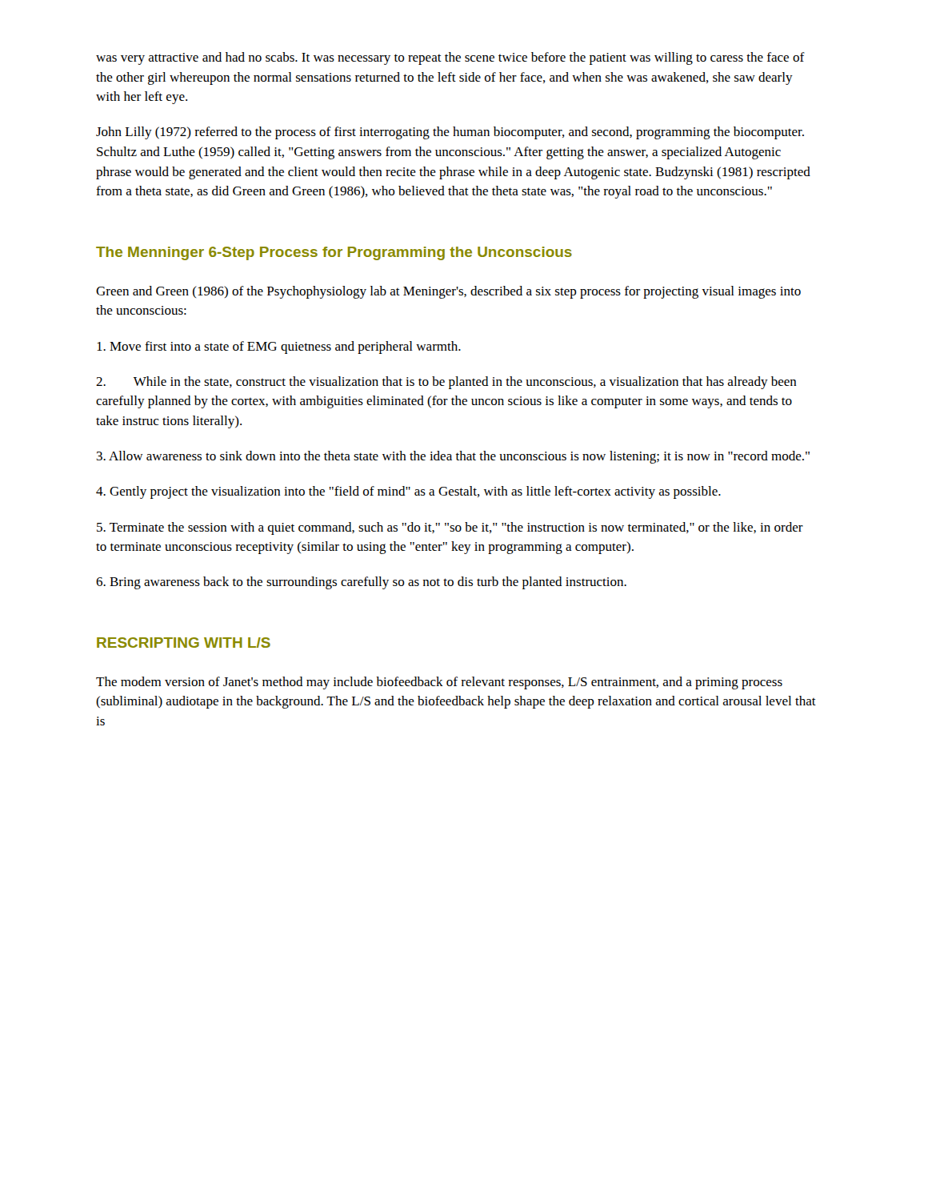was very attractive and had no scabs. It was necessary to repeat the scene twice before the patient was willing to caress the face of the other girl whereupon the normal sensations returned to the left side of her face, and when she was awakened, she saw dearly with her left eye.
John Lilly (1972) referred to the process of first interrogating the human biocomputer, and second, programming the biocomputer. Schultz and Luthe (1959) called it, "Getting answers from the unconscious." After getting the answer, a specialized Autogenic phrase would be generated and the client would then recite the phrase while in a deep Autogenic state. Budzynski (1981) rescripted from a theta state, as did Green and Green (1986), who believed that the theta state was, "the royal road to the unconscious."
The Menninger 6-Step Process for Programming the Unconscious
Green and Green (1986) of the Psychophysiology lab at Meninger's, described a six step process for projecting visual images into the unconscious:
1. Move first into a state of EMG quietness and peripheral warmth.
2. While in the state, construct the visualization that is to be planted in the unconscious, a visualization that has already been carefully planned by the cortex, with ambiguities eliminated (for the uncon scious is like a computer in some ways, and tends to take instruc tions literally).
3. Allow awareness to sink down into the theta state with the idea that the unconscious is now listening; it is now in "record mode."
4. Gently project the visualization into the "field of mind" as a Gestalt, with as little left-cortex activity as possible.
5. Terminate the session with a quiet command, such as "do it," "so be it," "the instruction is now terminated," or the like, in order to terminate unconscious receptivity (similar to using the "enter" key in programming a computer).
6. Bring awareness back to the surroundings carefully so as not to dis turb the planted instruction.
RESCRIPTING WITH L/S
The modem version of Janet's method may include biofeedback of relevant responses, L/S entrainment, and a priming process (subliminal) audiotape in the background. The L/S and the biofeedback help shape the deep relaxation and cortical arousal level that is